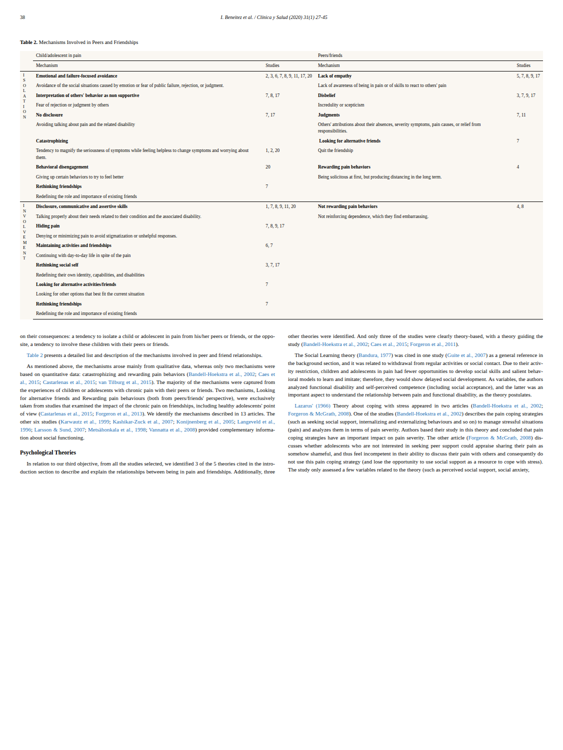38
I. Beneitez et al. / Clínica y Salud (2020) 31(1) 27-45
Table 2. Mechanisms Involved in Peers and Friendships
| | Child/adolescent in pain | Peers/friends |
| --- | --- | --- |
| Mechanism | Studies | Mechanism | Studies |
| I S O L A T I O N | Emotional and failure-focused avoidance | 2, 3, 6, 7, 8, 9, 11, 17, 20 | Lack of empathy | 5, 7, 8, 9, 17 |
| Avoidance of the social situations caused by emotion or fear of public failure, rejection, or judgment. | | Lack of awareness of being in pain or of skills to react to others' pain | |
| Interpretation of others' behavior as non supportive | 7, 8, 17 | Disbelief | 3, 7, 9, 17 |
| Fear of rejection or judgment by others | | Incredulity or scepticism | |
| No disclosure | 7, 17 | Judgments | 7, 11 |
| Avoiding talking about pain and the related disability | | Others' attributions about their absences, severity symptoms, pain causes, or relief from responsibilities. | |
| Catastrophizing | | Looking for alternative friends | 7 |
| Tendency to magnify the seriousness of symptoms while feeling helpless to change symptoms and worrying about them. | 1, 2, 20 | Quit the friendship | |
| Behavioral disengagement | 20 | Rewarding pain behaviors | 4 |
| Giving up certain behaviors to try to feel better | | Being solicitous at first, but producing distancing in the long term. | |
| Rethinking friendships | 7 | | |
| Redefining the role and importance of existing friends | | | |
| I N V O L V E M E N T | Disclosure, communicative and assertive skills | 1, 7, 8, 9, 11, 20 | Not rewarding pain behaviors | 4, 8 |
| Talking properly about their needs related to their condition and the associated disability. | | Not reinforcing dependence, which they find embarrassing. | |
| Hiding pain | 7, 8, 9, 17 | | |
| Denying or minimizing pain to avoid stigmatization or unhelpful responses. | | | |
| Maintaining activities and friendships | 6, 7 | | |
| Continuing with day-to-day life in spite of the pain | | | |
| Rethinking social self | 3, 7, 17 | | |
| Redefining their own identity, capabilities, and disabilities | | | |
| Looking for alternative activities/friends | 7 | | |
| Looking for other options that best fit the current situation | | | |
| Rethinking friendships | 7 | | |
| Redefining the role and importance of existing friends | | | |
on their consequences: a tendency to isolate a child or adolescent in pain from his/her peers or friends, or the opposite, a tendency to involve these children with their peers or friends.
Table 2 presents a detailed list and description of the mechanisms involved in peer and friend relationships.
As mentioned above, the mechanisms arose mainly from qualitative data, whereas only two mechanisms were based on quantitative data: catastrophizing and rewarding pain behaviors (Bandell-Hoekstra et al., 2002; Caes et al., 2015; Castarlenas et al., 2015; van Tilburg et al., 2015). The majority of the mechanisms were captured from the experiences of children or adolescents with chronic pain with their peers or friends. Two mechanisms, Looking for alternative friends and Rewarding pain behaviours (both from peers/friends' perspective), were exclusively taken from studies that examined the impact of the chronic pain on friendships, including healthy adolescents' point of view (Castarlenas et al., 2015; Forgeron et al., 2013). We identify the mechanisms described in 13 articles. The other six studies (Karwautz et al., 1999; Kashikar-Zuck et al., 2007; Konijnenberg et al., 2005; Langeveld et al., 1996; Larsson & Sund, 2007; Metsähonkala et al., 1998; Vannatta et al., 2008) provided complementary information about social functioning.
Psychological Theories
In relation to our third objective, from all the studies selected, we identified 3 of the 5 theories cited in the introduction section to describe and explain the relationships between being in pain and friendships. Additionally, three other theories were identified. And only three of the studies were clearly theory-based, with a theory guiding the study (Bandell-Hoekstra et al., 2002; Caes et al., 2015; Forgeron et al., 2011).
The Social Learning theory (Bandura, 1977) was cited in one study (Guite et al., 2007) as a general reference in the background section, and it was related to withdrawal from regular activities or social contact. Due to their activity restriction, children and adolescents in pain had fewer opportunities to develop social skills and salient behavioral models to learn and imitate; therefore, they would show delayed social development. As variables, the authors analyzed functional disability and self-perceived competence (including social acceptance), and the latter was an important aspect to understand the relationship between pain and functional disability, as the theory postulates.
Lazarus' (1966) Theory about coping with stress appeared in two articles (Bandell-Hoekstra et al., 2002; Forgeron & McGrath, 2008). One of the studies (Bandell-Hoekstra et al., 2002) describes the pain coping strategies (such as seeking social support, internalizing and externalizing behaviours and so on) to manage stressful situations (pain) and analyzes them in terms of pain severity. Authors based their study in this theory and concluded that pain coping strategies have an important impact on pain severity. The other article (Forgeron & McGrath, 2008) discusses whether adolescents who are not interested in seeking peer support could appraise sharing their pain as somehow shameful, and thus feel incompetent in their ability to discuss their pain with others and consequently do not use this pain coping strategy (and lose the opportunity to use social support as a resource to cope with stress). The study only assessed a few variables related to the theory (such as perceived social support, social anxiety,